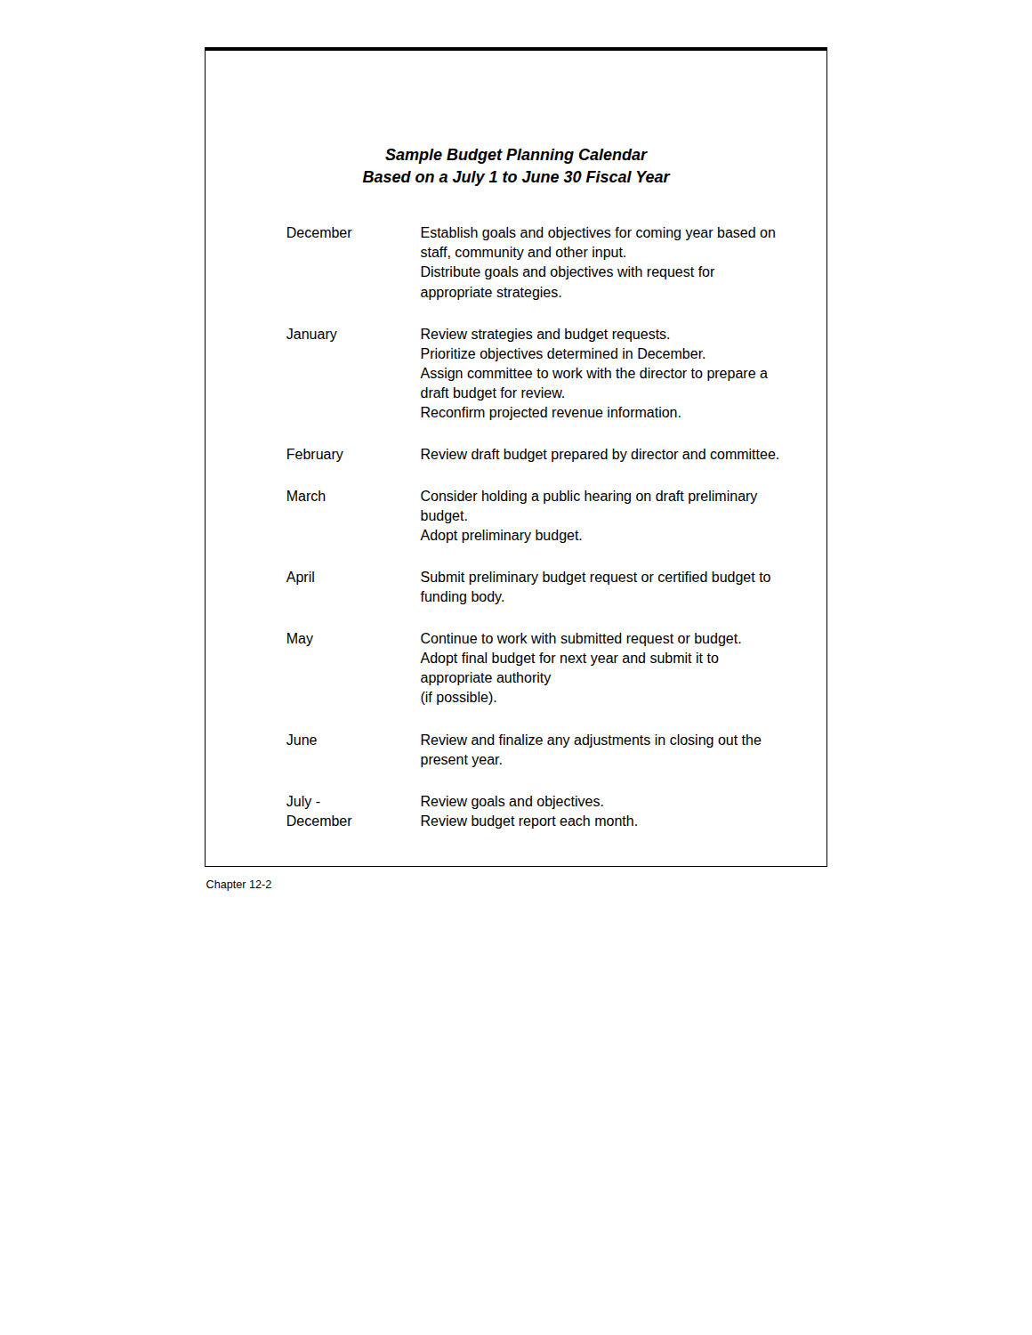Sample Budget Planning Calendar
Based on a July 1 to June 30 Fiscal Year
| December | Establish goals and objectives for coming year based on staff, community and other input. Distribute goals and objectives with request for appropriate strategies. |
| January | Review strategies and budget requests. Prioritize objectives determined in December. Assign committee to work with the director to prepare a draft budget for review. Reconfirm projected revenue information. |
| February | Review draft budget prepared by director and committee. |
| March | Consider holding a public hearing on draft preliminary budget. Adopt preliminary budget. |
| April | Submit preliminary budget request or certified budget to funding body. |
| May | Continue to work with submitted request or budget. Adopt final budget for next year and submit it to appropriate authority (if possible). |
| June | Review and finalize any adjustments in closing out the present year. |
| July - December | Review goals and objectives. Review budget report each month. |
Chapter 12-2